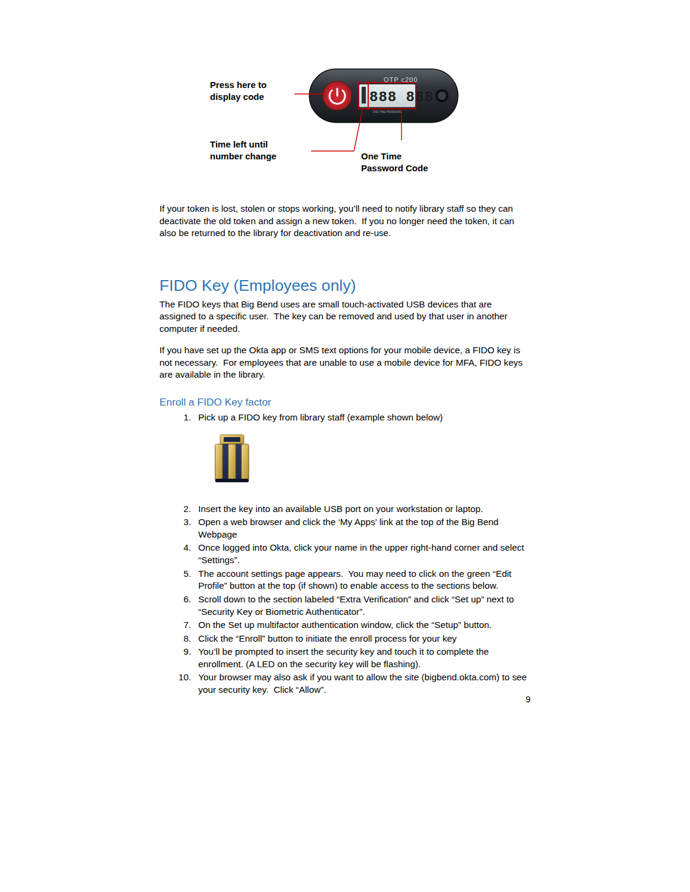OTP c200 888 888 ONE TIME PASSWORD Press here to display code Time left until number change One Time Password Code
If your token is lost, stolen or stops working, you’ll need to notify library staff so they can deactivate the old token and assign a new token. If you no longer need the token, it can also be returned to the library for deactivation and re-use.
FIDO Key (Employees only)
The FIDO keys that Big Bend uses are small touch-activated USB devices that are assigned to a specific user. The key can be removed and used by that user in another computer if needed.
If you have set up the Okta app or SMS text options for your mobile device, a FIDO key is not necessary. For employees that are unable to use a mobile device for MFA, FIDO keys are available in the library.
Enroll a FIDO Key factor
Pick up a FIDO key from library staff (example shown below)
Insert the key into an available USB port on your workstation or laptop.
Open a web browser and click the ‘My Apps’ link at the top of the Big Bend Webpage
Once logged into Okta, click your name in the upper right-hand corner and select “Settings”.
The account settings page appears. You may need to click on the green “Edit Profile” button at the top (if shown) to enable access to the sections below.
Scroll down to the section labeled “Extra Verification” and click “Set up” next to “Security Key or Biometric Authenticator”.
On the Set up multifactor authentication window, click the “Setup” button.
Click the “Enroll” button to initiate the enroll process for your key
You’ll be prompted to insert the security key and touch it to complete the enrollment. (A LED on the security key will be flashing).
Your browser may also ask if you want to allow the site (bigbend.okta.com) to see your security key. Click “Allow”.
9